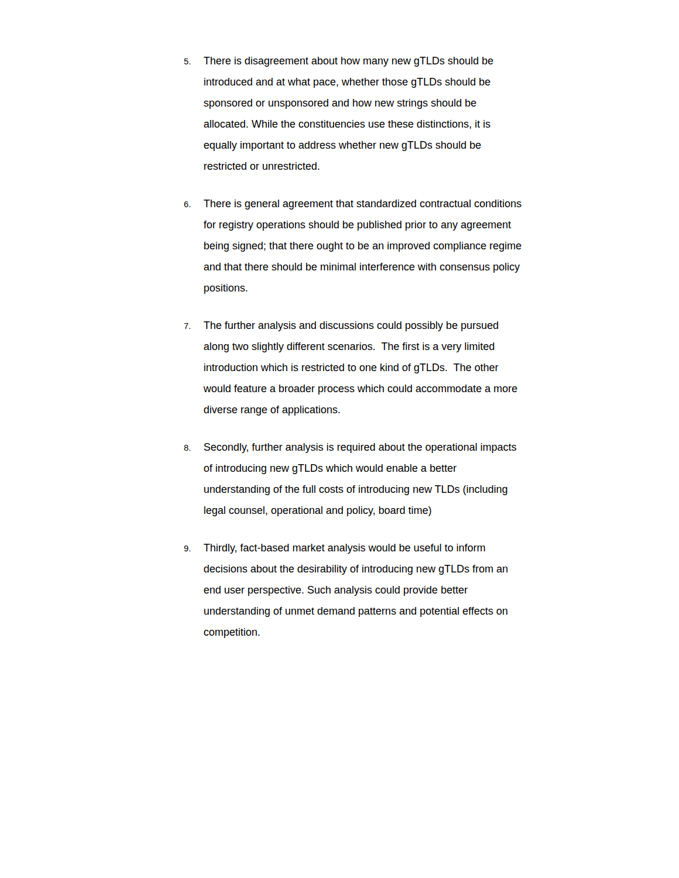There is disagreement about how many new gTLDs should be introduced and at what pace, whether those gTLDs should be sponsored or unsponsored and how new strings should be allocated. While the constituencies use these distinctions, it is equally important to address whether new gTLDs should be restricted or unrestricted.
There is general agreement that standardized contractual conditions for registry operations should be published prior to any agreement being signed; that there ought to be an improved compliance regime and that there should be minimal interference with consensus policy positions.
The further analysis and discussions could possibly be pursued along two slightly different scenarios. The first is a very limited introduction which is restricted to one kind of gTLDs. The other would feature a broader process which could accommodate a more diverse range of applications.
Secondly, further analysis is required about the operational impacts of introducing new gTLDs which would enable a better understanding of the full costs of introducing new TLDs (including legal counsel, operational and policy, board time)
Thirdly, fact-based market analysis would be useful to inform decisions about the desirability of introducing new gTLDs from an end user perspective. Such analysis could provide better understanding of unmet demand patterns and potential effects on competition.